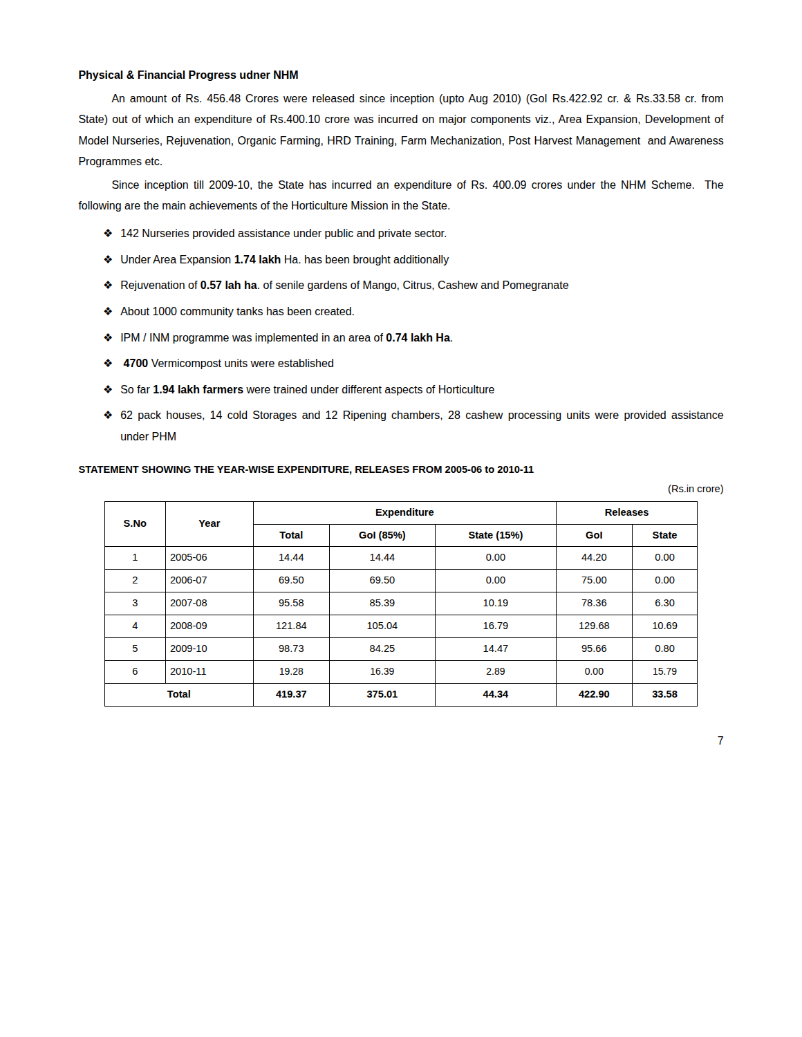Physical & Financial Progress udner NHM
An amount of Rs. 456.48 Crores were released since inception (upto Aug 2010) (GoI Rs.422.92 cr. & Rs.33.58 cr. from State) out of which an expenditure of Rs.400.10 crore was incurred on major components viz., Area Expansion, Development of Model Nurseries, Rejuvenation, Organic Farming, HRD Training, Farm Mechanization, Post Harvest Management and Awareness Programmes etc.
Since inception till 2009-10, the State has incurred an expenditure of Rs. 400.09 crores under the NHM Scheme. The following are the main achievements of the Horticulture Mission in the State.
142 Nurseries provided assistance under public and private sector.
Under Area Expansion 1.74 lakh Ha. has been brought additionally
Rejuvenation of 0.57 lah ha. of senile gardens of Mango, Citrus, Cashew and Pomegranate
About 1000 community tanks has been created.
IPM / INM programme was implemented in an area of 0.74 lakh Ha.
4700 Vermicompost units were established
So far 1.94 lakh farmers were trained under different aspects of Horticulture
62 pack houses, 14 cold Storages and 12 Ripening chambers, 28 cashew processing units were provided assistance under PHM
STATEMENT SHOWING THE YEAR-WISE EXPENDITURE, RELEASES FROM 2005-06 to 2010-11
(Rs.in crore)
| S.No | Year | Expenditure | Releases |
| --- | --- | --- | --- |
| Total | GoI (85%) | State (15%) | GoI | State |
| 1 | 2005-06 | 14.44 | 14.44 | 0.00 | 44.20 | 0.00 |
| 2 | 2006-07 | 69.50 | 69.50 | 0.00 | 75.00 | 0.00 |
| 3 | 2007-08 | 95.58 | 85.39 | 10.19 | 78.36 | 6.30 |
| 4 | 2008-09 | 121.84 | 105.04 | 16.79 | 129.68 | 10.69 |
| 5 | 2009-10 | 98.73 | 84.25 | 14.47 | 95.66 | 0.80 |
| 6 | 2010-11 | 19.28 | 16.39 | 2.89 | 0.00 | 15.79 |
| Total | 419.37 | 375.01 | 44.34 | 422.90 | 33.58 |
7